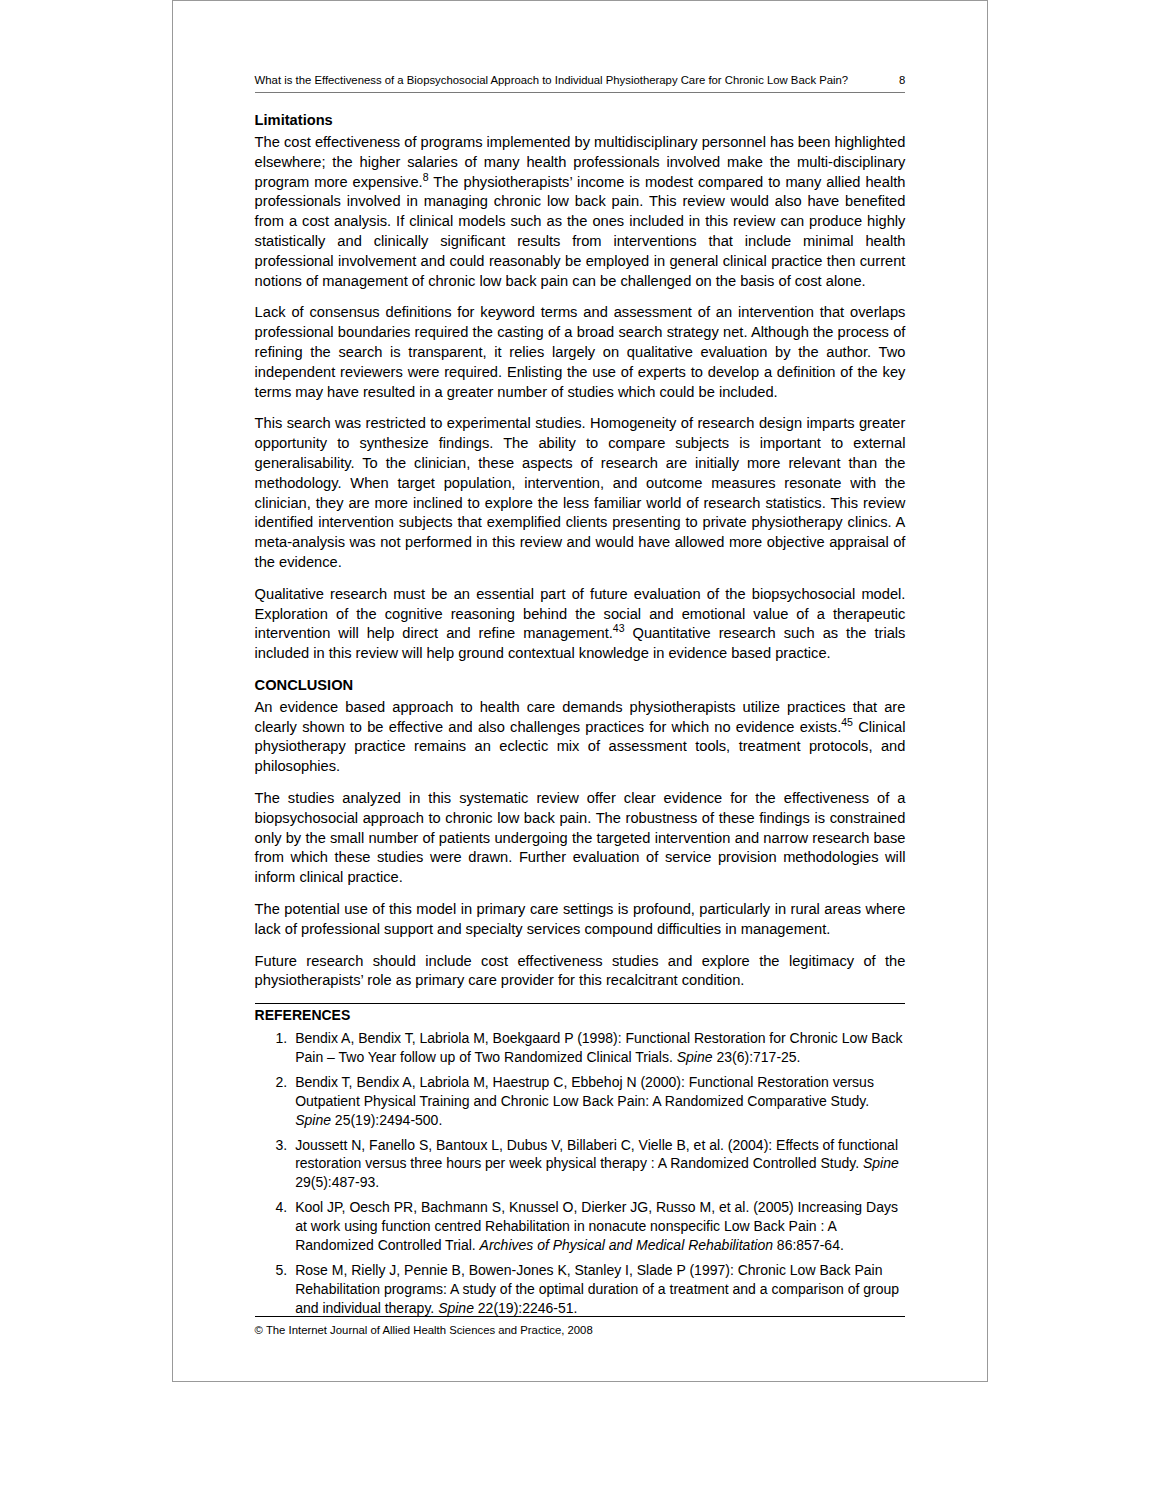What is the Effectiveness of a Biopsychosocial Approach to Individual Physiotherapy Care for Chronic Low Back Pain? 8
Limitations
The cost effectiveness of programs implemented by multidisciplinary personnel has been highlighted elsewhere; the higher salaries of many health professionals involved make the multi-disciplinary program more expensive.8 The physiotherapists’ income is modest compared to many allied health professionals involved in managing chronic low back pain. This review would also have benefited from a cost analysis. If clinical models such as the ones included in this review can produce highly statistically and clinically significant results from interventions that include minimal health professional involvement and could reasonably be employed in general clinical practice then current notions of management of chronic low back pain can be challenged on the basis of cost alone.
Lack of consensus definitions for keyword terms and assessment of an intervention that overlaps professional boundaries required the casting of a broad search strategy net. Although the process of refining the search is transparent, it relies largely on qualitative evaluation by the author. Two independent reviewers were required. Enlisting the use of experts to develop a definition of the key terms may have resulted in a greater number of studies which could be included.
This search was restricted to experimental studies. Homogeneity of research design imparts greater opportunity to synthesize findings. The ability to compare subjects is important to external generalisability. To the clinician, these aspects of research are initially more relevant than the methodology. When target population, intervention, and outcome measures resonate with the clinician, they are more inclined to explore the less familiar world of research statistics. This review identified intervention subjects that exemplified clients presenting to private physiotherapy clinics. A meta-analysis was not performed in this review and would have allowed more objective appraisal of the evidence.
Qualitative research must be an essential part of future evaluation of the biopsychosocial model. Exploration of the cognitive reasoning behind the social and emotional value of a therapeutic intervention will help direct and refine management.43 Quantitative research such as the trials included in this review will help ground contextual knowledge in evidence based practice.
CONCLUSION
An evidence based approach to health care demands physiotherapists utilize practices that are clearly shown to be effective and also challenges practices for which no evidence exists.45 Clinical physiotherapy practice remains an eclectic mix of assessment tools, treatment protocols, and philosophies.
The studies analyzed in this systematic review offer clear evidence for the effectiveness of a biopsychosocial approach to chronic low back pain. The robustness of these findings is constrained only by the small number of patients undergoing the targeted intervention and narrow research base from which these studies were drawn. Further evaluation of service provision methodologies will inform clinical practice.
The potential use of this model in primary care settings is profound, particularly in rural areas where lack of professional support and specialty services compound difficulties in management.
Future research should include cost effectiveness studies and explore the legitimacy of the physiotherapists’ role as primary care provider for this recalcitrant condition.
REFERENCES
Bendix A, Bendix T, Labriola M, Boekgaard P (1998): Functional Restoration for Chronic Low Back Pain – Two Year follow up of Two Randomized Clinical Trials. Spine 23(6):717-25.
Bendix T, Bendix A, Labriola M, Haestrup C, Ebbehoj N (2000): Functional Restoration versus Outpatient Physical Training and Chronic Low Back Pain: A Randomized Comparative Study. Spine 25(19):2494-500.
Joussett N, Fanello S, Bantoux L, Dubus V, Billaberi C, Vielle B, et al. (2004): Effects of functional restoration versus three hours per week physical therapy : A Randomized Controlled Study. Spine 29(5):487-93.
Kool JP, Oesch PR, Bachmann S, Knussel O, Dierker JG, Russo M, et al. (2005) Increasing Days at work using function centred Rehabilitation in nonacute nonspecific Low Back Pain : A Randomized Controlled Trial. Archives of Physical and Medical Rehabilitation 86:857-64.
Rose M, Rielly J, Pennie B, Bowen-Jones K, Stanley I, Slade P (1997): Chronic Low Back Pain Rehabilitation programs: A study of the optimal duration of a treatment and a comparison of group and individual therapy. Spine 22(19):2246-51.
© The Internet Journal of Allied Health Sciences and Practice, 2008